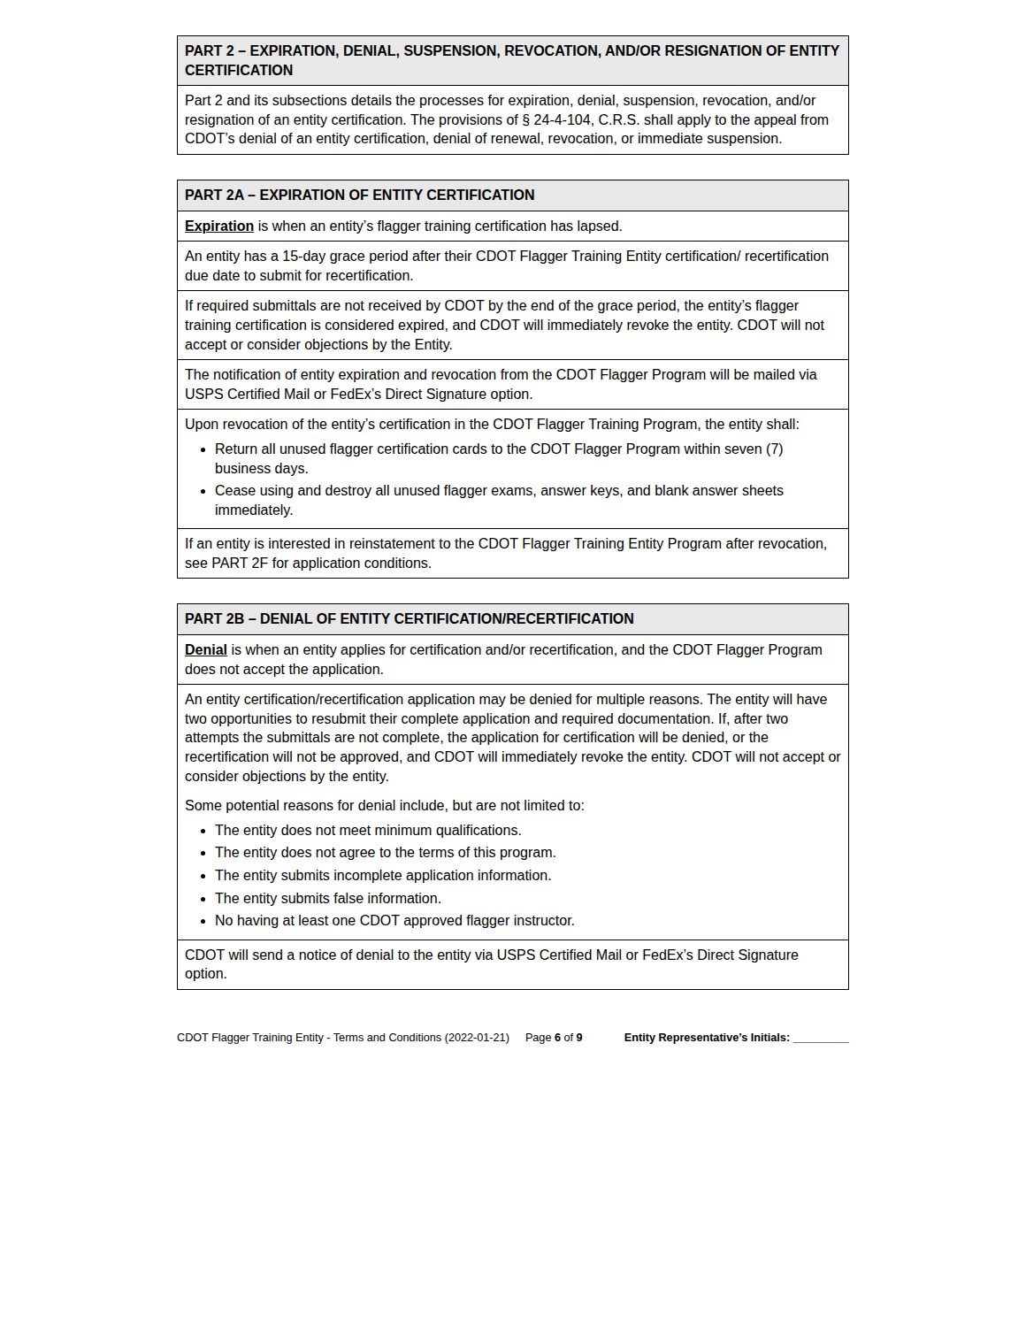| PART 2 – EXPIRATION, DENIAL, SUSPENSION, REVOCATION, AND/OR RESIGNATION OF ENTITY CERTIFICATION |
| Part 2 and its subsections details the processes for expiration, denial, suspension, revocation, and/or resignation of an entity certification. The provisions of § 24-4-104, C.R.S. shall apply to the appeal from CDOT’s denial of an entity certification, denial of renewal, revocation, or immediate suspension. |
| PART 2A – EXPIRATION OF ENTITY CERTIFICATION |
| Expiration is when an entity’s flagger training certification has lapsed. |
| An entity has a 15-day grace period after their CDOT Flagger Training Entity certification/ recertification due date to submit for recertification. |
| If required submittals are not received by CDOT by the end of the grace period, the entity’s flagger training certification is considered expired, and CDOT will immediately revoke the entity. CDOT will not accept or consider objections by the Entity. |
| The notification of entity expiration and revocation from the CDOT Flagger Program will be mailed via USPS Certified Mail or FedEx’s Direct Signature option. |
| Upon revocation of the entity’s certification in the CDOT Flagger Training Program, the entity shall: Return all unused flagger certification cards to the CDOT Flagger Program within seven (7) business days. Cease using and destroy all unused flagger exams, answer keys, and blank answer sheets immediately. |
| If an entity is interested in reinstatement to the CDOT Flagger Training Entity Program after revocation, see PART 2F for application conditions. |
| PART 2B – DENIAL OF ENTITY CERTIFICATION/RECERTIFICATION |
| Denial is when an entity applies for certification and/or recertification, and the CDOT Flagger Program does not accept the application. |
| An entity certification/recertification application may be denied for multiple reasons. The entity will have two opportunities to resubmit their complete application and required documentation. If, after two attempts the submittals are not complete, the application for certification will be denied, or the recertification will not be approved, and CDOT will immediately revoke the entity. CDOT will not accept or consider objections by the entity. Some potential reasons for denial include, but are not limited to: The entity does not meet minimum qualifications. The entity does not agree to the terms of this program. The entity submits incomplete application information. The entity submits false information. No having at least one CDOT approved flagger instructor. |
| CDOT will send a notice of denial to the entity via USPS Certified Mail or FedEx’s Direct Signature option. |
CDOT Flagger Training Entity - Terms and Conditions (2022-01-21)
Page 6 of 9
Entity Representative’s Initials: _________